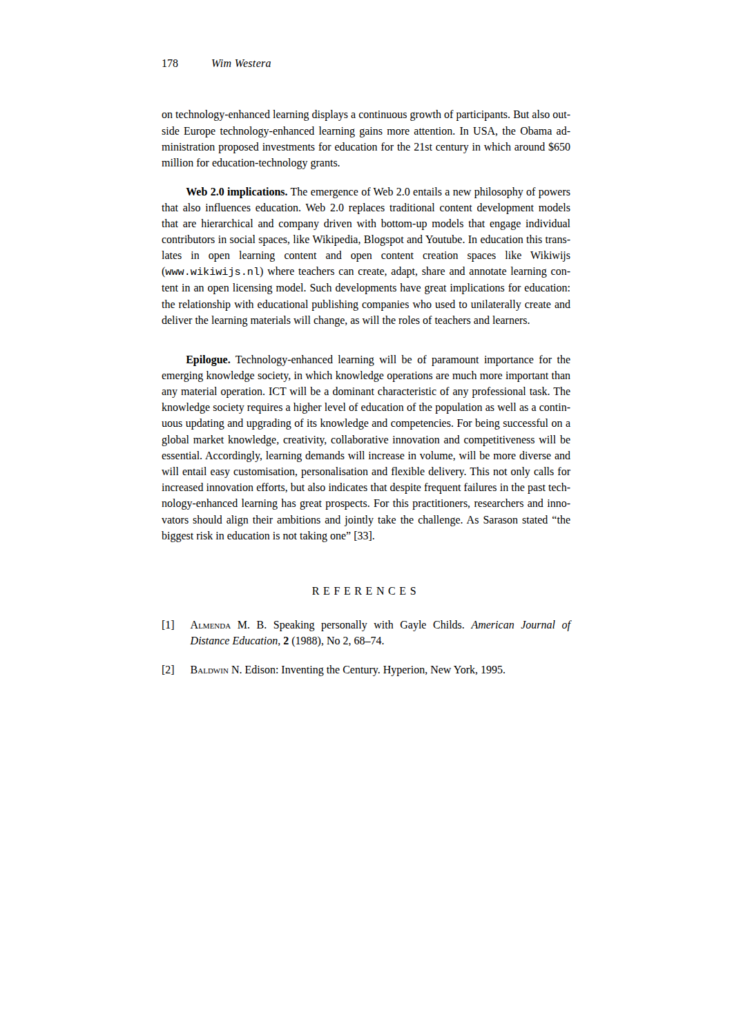178 Wim Westera
on technology-enhanced learning displays a continuous growth of participants. But also outside Europe technology-enhanced learning gains more attention. In USA, the Obama administration proposed investments for education for the 21st century in which around $650 million for education-technology grants.
Web 2.0 implications. The emergence of Web 2.0 entails a new philosophy of powers that also influences education. Web 2.0 replaces traditional content development models that are hierarchical and company driven with bottom-up models that engage individual contributors in social spaces, like Wikipedia, Blogspot and Youtube. In education this translates in open learning content and open content creation spaces like Wikiwijs (www.wikiwijs.nl) where teachers can create, adapt, share and annotate learning content in an open licensing model. Such developments have great implications for education: the relationship with educational publishing companies who used to unilaterally create and deliver the learning materials will change, as will the roles of teachers and learners.
Epilogue. Technology-enhanced learning will be of paramount importance for the emerging knowledge society, in which knowledge operations are much more important than any material operation. ICT will be a dominant characteristic of any professional task. The knowledge society requires a higher level of education of the population as well as a continuous updating and upgrading of its knowledge and competencies. For being successful on a global market knowledge, creativity, collaborative innovation and competitiveness will be essential. Accordingly, learning demands will increase in volume, will be more diverse and will entail easy customisation, personalisation and flexible delivery. This not only calls for increased innovation efforts, but also indicates that despite frequent failures in the past technology-enhanced learning has great prospects. For this practitioners, researchers and innovators should align their ambitions and jointly take the challenge. As Sarason stated “the biggest risk in education is not taking one” [33].
REFERENCES
[1] Almenda M. B. Speaking personally with Gayle Childs. American Journal of Distance Education, 2 (1988), No 2, 68–74.
[2] Baldwin N. Edison: Inventing the Century. Hyperion, New York, 1995.